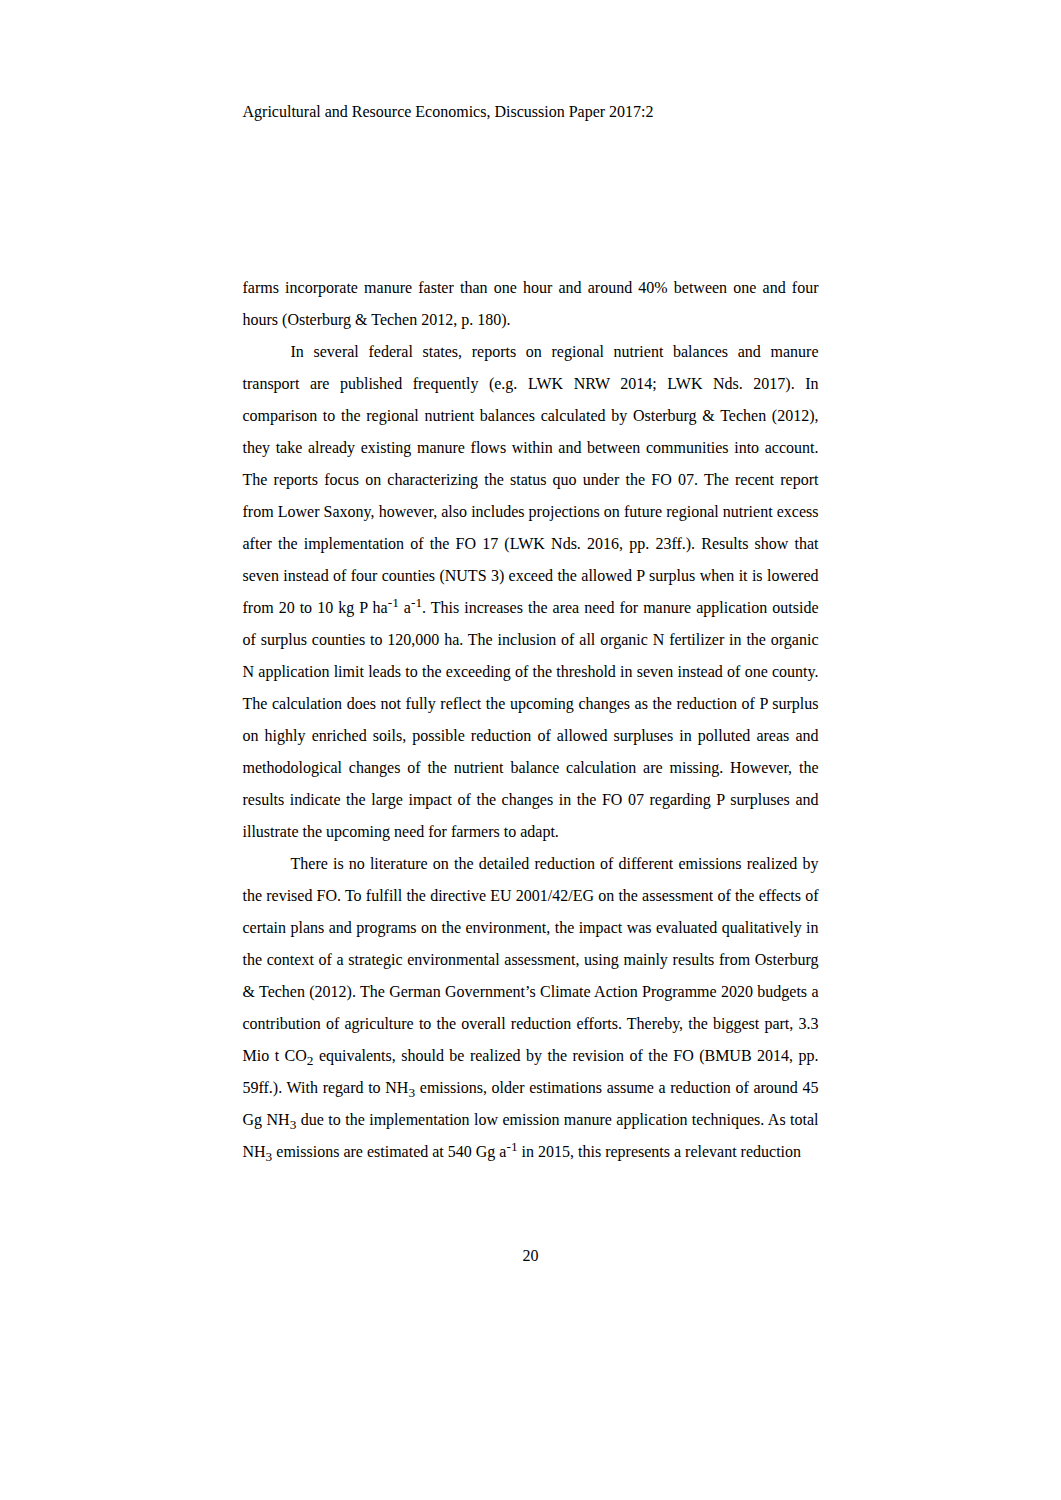Agricultural and Resource Economics, Discussion Paper 2017:2
farms incorporate manure faster than one hour and around 40% between one and four hours (Osterburg & Techen 2012, p. 180).
In several federal states, reports on regional nutrient balances and manure transport are published frequently (e.g. LWK NRW 2014; LWK Nds. 2017). In comparison to the regional nutrient balances calculated by Osterburg & Techen (2012), they take already existing manure flows within and between communities into account. The reports focus on characterizing the status quo under the FO 07. The recent report from Lower Saxony, however, also includes projections on future regional nutrient excess after the implementation of the FO 17 (LWK Nds. 2016, pp. 23ff.). Results show that seven instead of four counties (NUTS 3) exceed the allowed P surplus when it is lowered from 20 to 10 kg P ha-1 a-1. This increases the area need for manure application outside of surplus counties to 120,000 ha. The inclusion of all organic N fertilizer in the organic N application limit leads to the exceeding of the threshold in seven instead of one county. The calculation does not fully reflect the upcoming changes as the reduction of P surplus on highly enriched soils, possible reduction of allowed surpluses in polluted areas and methodological changes of the nutrient balance calculation are missing. However, the results indicate the large impact of the changes in the FO 07 regarding P surpluses and illustrate the upcoming need for farmers to adapt.
There is no literature on the detailed reduction of different emissions realized by the revised FO. To fulfill the directive EU 2001/42/EG on the assessment of the effects of certain plans and programs on the environment, the impact was evaluated qualitatively in the context of a strategic environmental assessment, using mainly results from Osterburg & Techen (2012). The German Government’s Climate Action Programme 2020 budgets a contribution of agriculture to the overall reduction efforts. Thereby, the biggest part, 3.3 Mio t CO2 equivalents, should be realized by the revision of the FO (BMUB 2014, pp. 59ff.). With regard to NH3 emissions, older estimations assume a reduction of around 45 Gg NH3 due to the implementation low emission manure application techniques. As total NH3 emissions are estimated at 540 Gg a-1 in 2015, this represents a relevant reduction
20